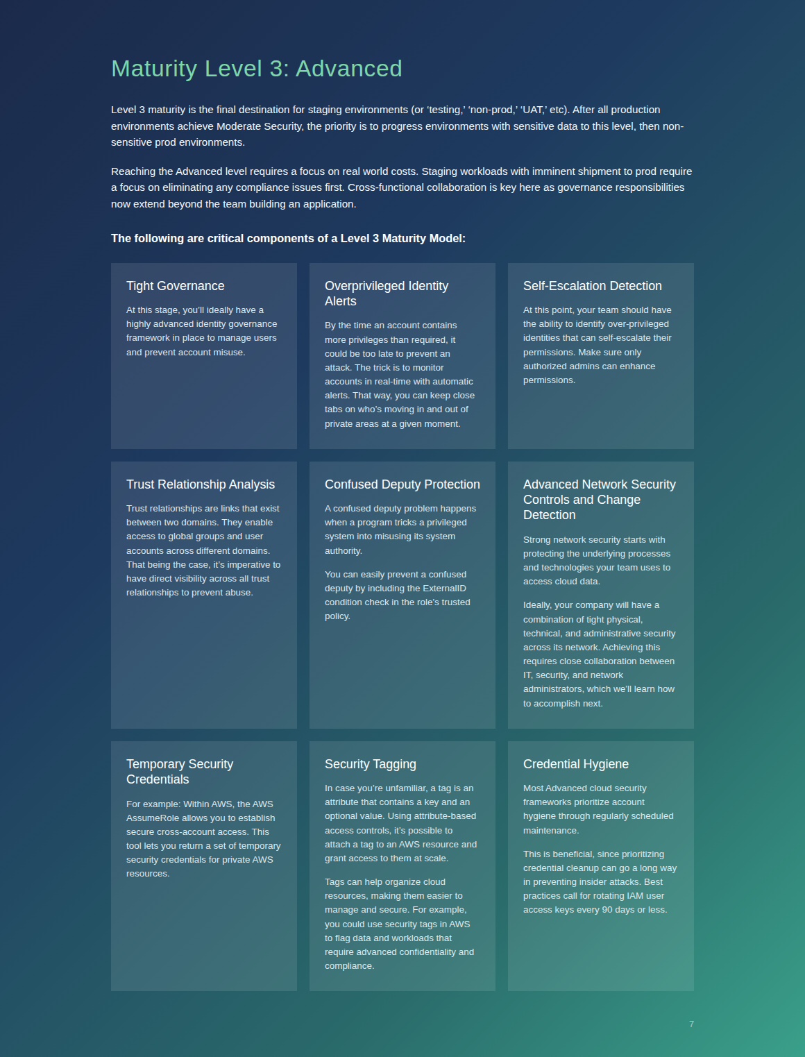Maturity Level 3: Advanced
Level 3 maturity is the final destination for staging environments (or ‘testing,’ ‘non-prod,’ ‘UAT,’ etc). After all production environments achieve Moderate Security, the priority is to progress environments with sensitive data to this level, then non-sensitive prod environments.
Reaching the Advanced level requires a focus on real world costs. Staging workloads with imminent shipment to prod require a focus on eliminating any compliance issues first. Cross-functional collaboration is key here as governance responsibilities now extend beyond the team building an application.
The following are critical components of a Level 3 Maturity Model:
Tight Governance
At this stage, you’ll ideally have a highly advanced identity governance framework in place to manage users and prevent account misuse.
Overprivileged Identity Alerts
By the time an account contains more privileges than required, it could be too late to prevent an attack. The trick is to monitor accounts in real-time with automatic alerts. That way, you can keep close tabs on who’s moving in and out of private areas at a given moment.
Self-Escalation Detection
At this point, your team should have the ability to identify over-privileged identities that can self-escalate their permissions. Make sure only authorized admins can enhance permissions.
Trust Relationship Analysis
Trust relationships are links that exist between two domains. They enable access to global groups and user accounts across different domains. That being the case, it’s imperative to have direct visibility across all trust relationships to prevent abuse.
Confused Deputy Protection
A confused deputy problem happens when a program tricks a privileged system into misusing its system authority.
You can easily prevent a confused deputy by including the ExternalID condition check in the role’s trusted policy.
Advanced Network Security Controls and Change Detection
Strong network security starts with protecting the underlying processes and technologies your team uses to access cloud data.
Ideally, your company will have a combination of tight physical, technical, and administrative security across its network. Achieving this requires close collaboration between IT, security, and network administrators, which we’ll learn how to accomplish next.
Temporary Security Credentials
For example: Within AWS, the AWS AssumeRole allows you to establish secure cross-account access. This tool lets you return a set of temporary security credentials for private AWS resources.
Security Tagging
In case you’re unfamiliar, a tag is an attribute that contains a key and an optional value. Using attribute-based access controls, it’s possible to attach a tag to an AWS resource and grant access to them at scale.
Tags can help organize cloud resources, making them easier to manage and secure. For example, you could use security tags in AWS to flag data and workloads that require advanced confidentiality and compliance.
Credential Hygiene
Most Advanced cloud security frameworks prioritize account hygiene through regularly scheduled maintenance.
This is beneficial, since prioritizing credential cleanup can go a long way in preventing insider attacks. Best practices call for rotating IAM user access keys every 90 days or less.
7